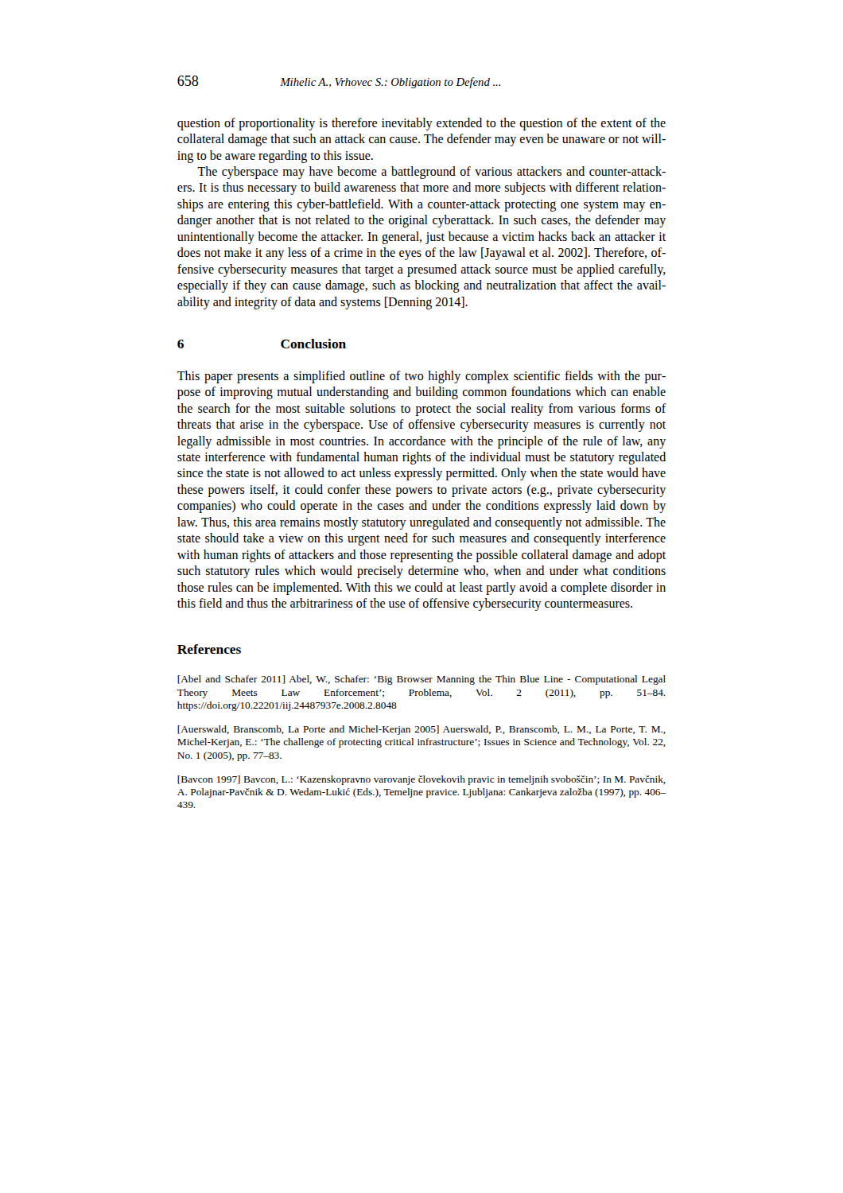658
Mihelic A., Vrhovec S.: Obligation to Defend ...
question of proportionality is therefore inevitably extended to the question of the extent of the collateral damage that such an attack can cause. The defender may even be unaware or not willing to be aware regarding to this issue.
The cyberspace may have become a battleground of various attackers and counter-attackers. It is thus necessary to build awareness that more and more subjects with different relationships are entering this cyber-battlefield. With a counter-attack protecting one system may endanger another that is not related to the original cyberattack. In such cases, the defender may unintentionally become the attacker. In general, just because a victim hacks back an attacker it does not make it any less of a crime in the eyes of the law [Jayawal et al. 2002]. Therefore, offensive cybersecurity measures that target a presumed attack source must be applied carefully, especially if they can cause damage, such as blocking and neutralization that affect the availability and integrity of data and systems [Denning 2014].
6 Conclusion
This paper presents a simplified outline of two highly complex scientific fields with the purpose of improving mutual understanding and building common foundations which can enable the search for the most suitable solutions to protect the social reality from various forms of threats that arise in the cyberspace. Use of offensive cybersecurity measures is currently not legally admissible in most countries. In accordance with the principle of the rule of law, any state interference with fundamental human rights of the individual must be statutory regulated since the state is not allowed to act unless expressly permitted. Only when the state would have these powers itself, it could confer these powers to private actors (e.g., private cybersecurity companies) who could operate in the cases and under the conditions expressly laid down by law. Thus, this area remains mostly statutory unregulated and consequently not admissible. The state should take a view on this urgent need for such measures and consequently interference with human rights of attackers and those representing the possible collateral damage and adopt such statutory rules which would precisely determine who, when and under what conditions those rules can be implemented. With this we could at least partly avoid a complete disorder in this field and thus the arbitrariness of the use of offensive cybersecurity countermeasures.
References
[Abel and Schafer 2011] Abel, W., Schafer: ‘Big Browser Manning the Thin Blue Line - Computational Legal Theory Meets Law Enforcement’; Problema, Vol. 2 (2011), pp. 51–84. https://doi.org/10.22201/iij.24487937e.2008.2.8048
[Auerswald, Branscomb, La Porte and Michel-Kerjan 2005] Auerswald, P., Branscomb, L. M., La Porte, T. M., Michel-Kerjan, E.: ‘The challenge of protecting critical infrastructure’; Issues in Science and Technology, Vol. 22, No. 1 (2005), pp. 77–83.
[Bavcon 1997] Bavcon, L.: ‘Kazenskopravno varovanje človekovih pravic in temeljnih svoboščin’; In M. Pavčnik, A. Polajnar-Pavčnik & D. Wedam-Lukić (Eds.), Temeljne pravice. Ljubljana: Cankarjeva založba (1997), pp. 406–439.